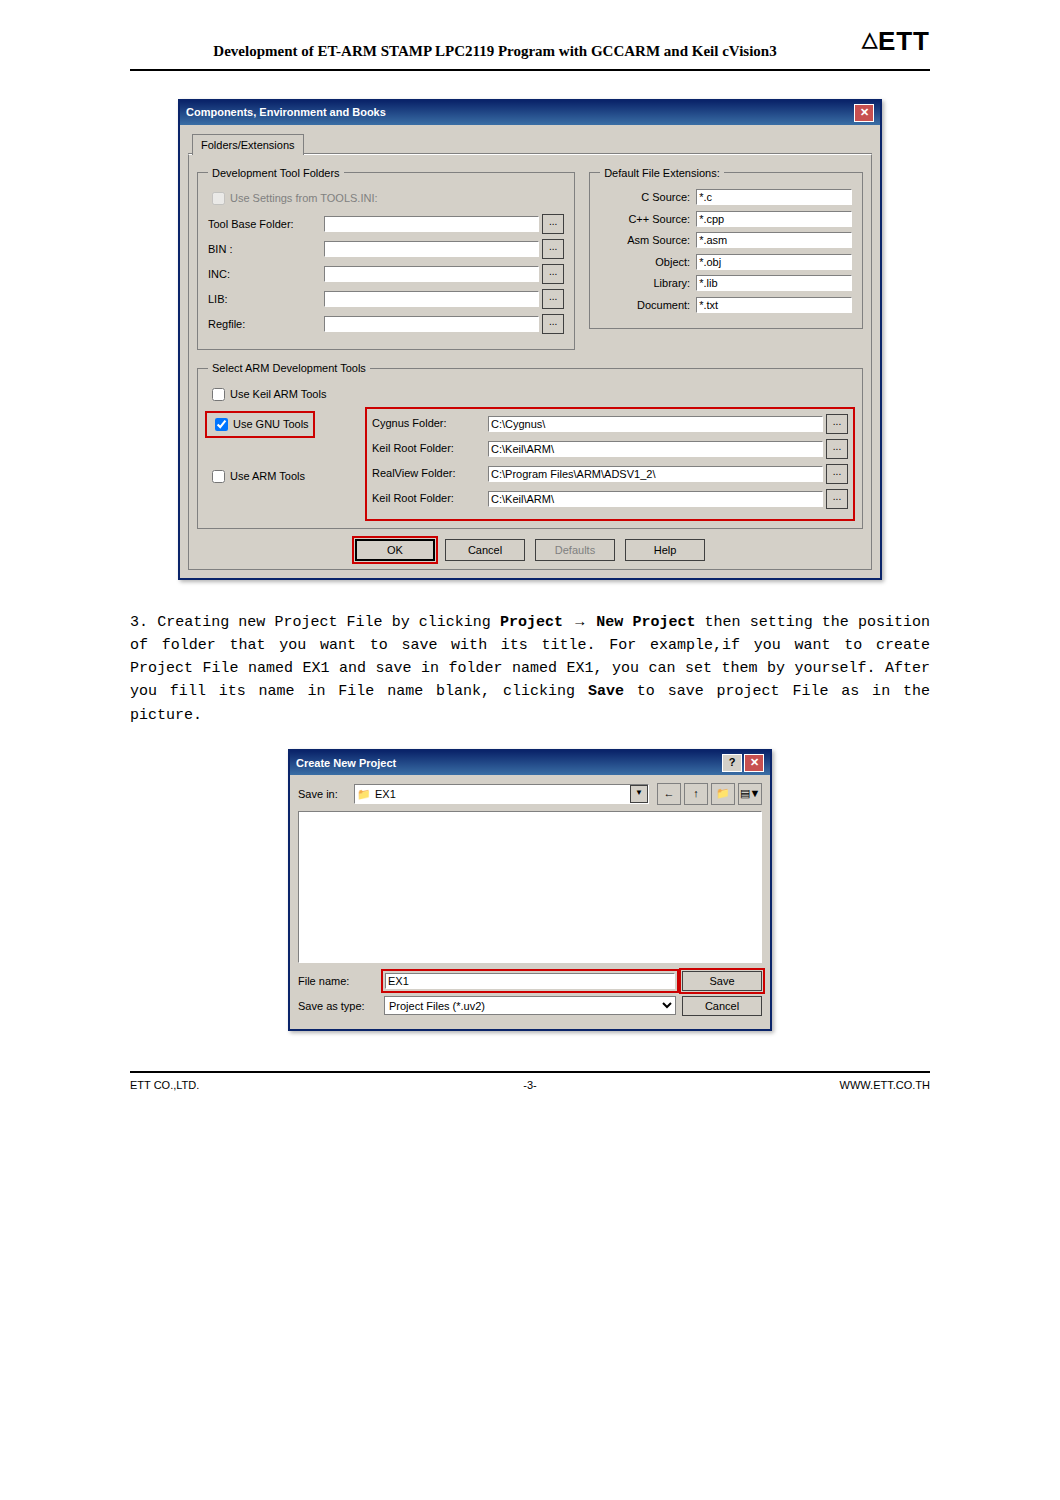△ETT
Development of ET-ARM STAMP LPC2119 Program with GCCARM and Keil cVision3
Components, Environment and Books ✕
Folders/Extensions
Development Tool Folders
Use Settings from TOOLS.INI:
Tool Base Folder:
...
BIN :
...
INC:
...
LIB:
...
Regfile:
...
Default File Extensions:
C Source:
C++ Source:
Asm Source:
Object:
Library:
Document:
Select ARM Development Tools
Use Keil ARM Tools
Use GNU Tools
Use ARM Tools
Cygnus Folder:
...
Keil Root Folder:
...
RealView Folder:
...
Keil Root Folder:
...
OK Cancel Defaults Help
3. Creating new Project File by clicking Project → New Project then setting the position of folder that you want to save with its title. For example,if you want to create Project File named EX1 and save in folder named EX1, you can set them by yourself. After you fill its name in File name blank, clicking Save to save project File as in the picture.
Create New Project ? ✕
Save in:
📁 EX1 ▼
←
↑
📁
▤▼
File name:
Save
Save as type: Project Files (*.uv2) Cancel
ETT CO.,LTD. -3- WWW.ETT.CO.TH